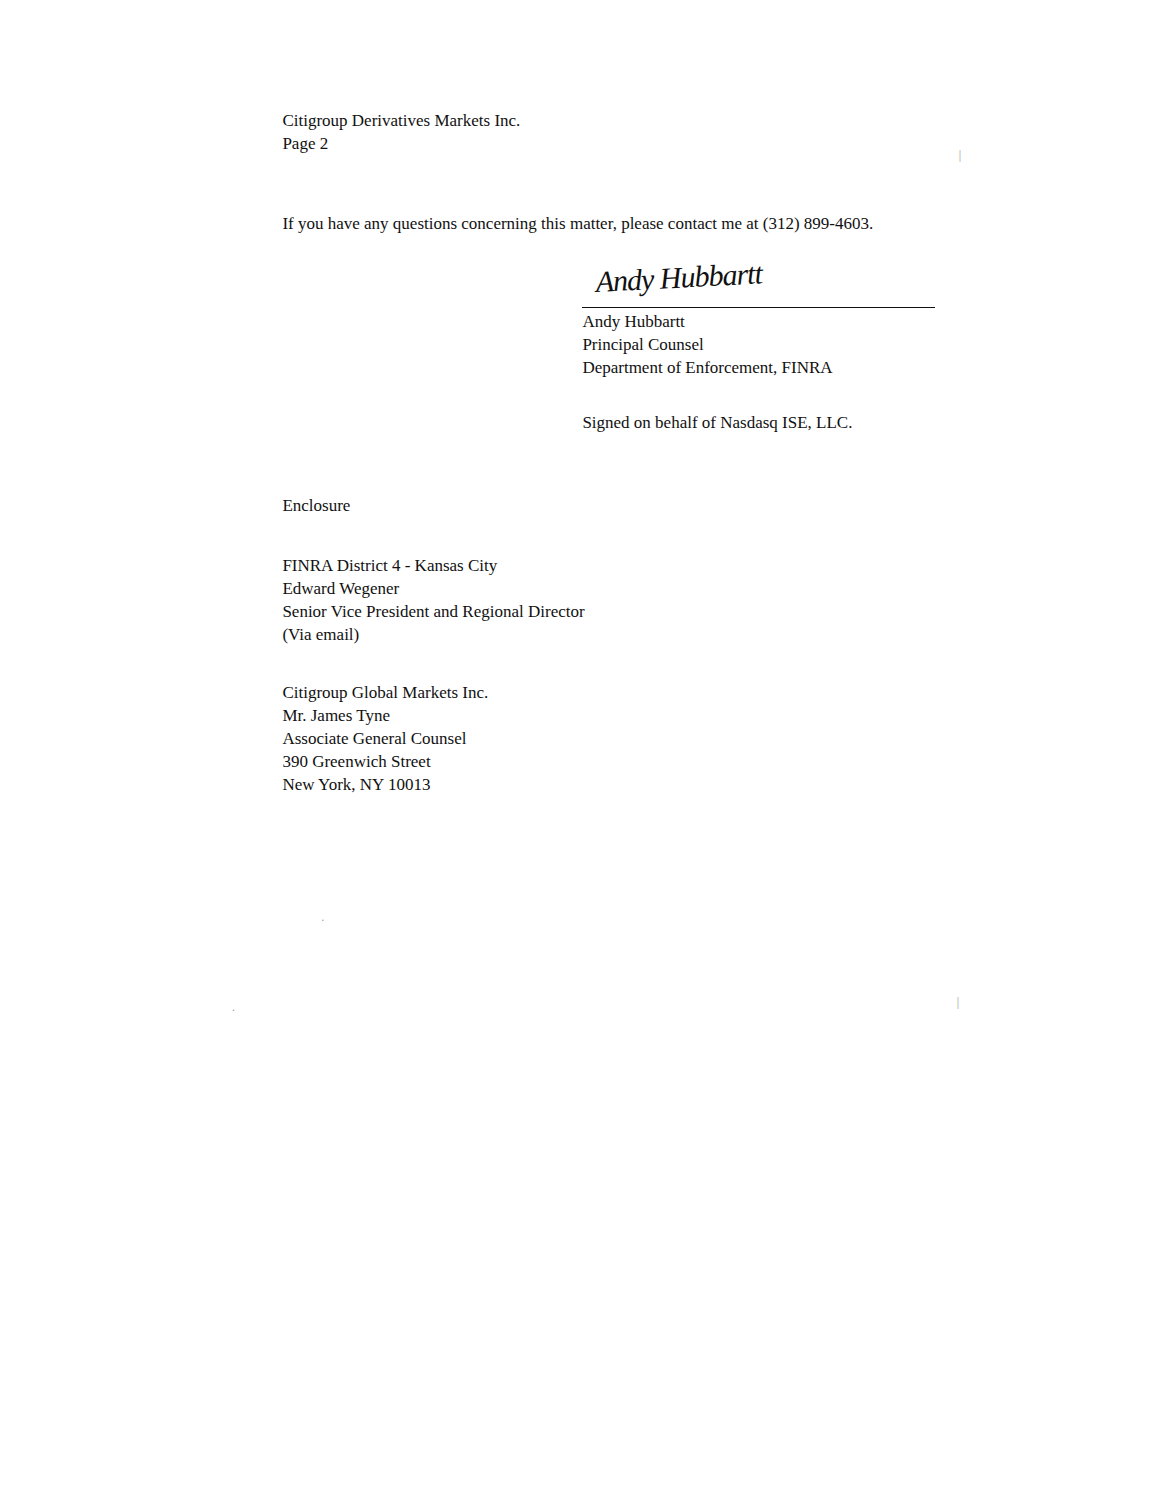| · · |
Citigroup Derivatives Markets Inc.
Page 2
If you have any questions concerning this matter, please contact me at (312) 899-4603.
Andy Hubbartt
Andy Hubbartt
Principal Counsel
Department of Enforcement, FINRA
Signed on behalf of Nasdasq ISE, LLC.
Enclosure
FINRA District 4 - Kansas City
Edward Wegener
Senior Vice President and Regional Director
(Via email)
Citigroup Global Markets Inc.
Mr. James Tyne
Associate General Counsel
390 Greenwich Street
New York, NY 10013